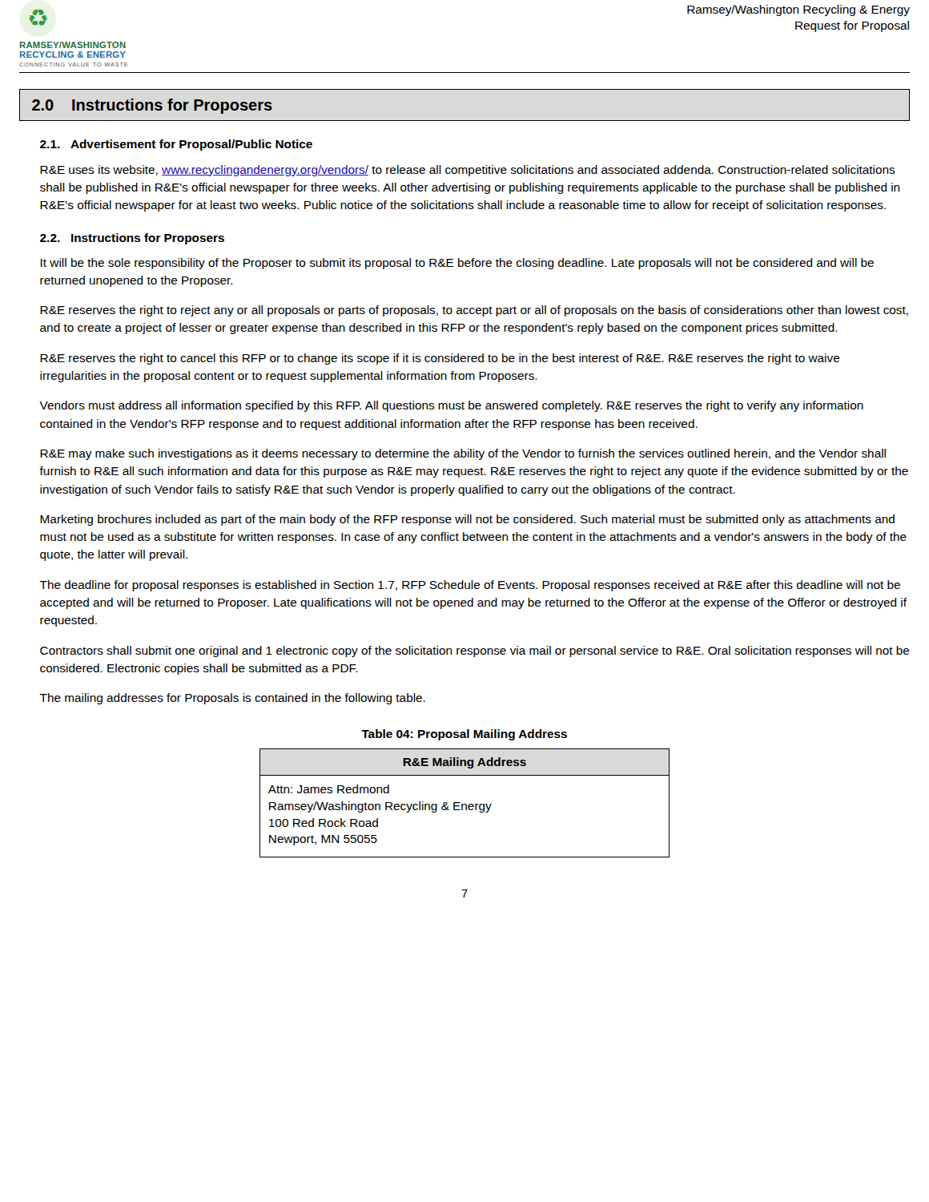Ramsey/Washington
Recycling & Energy
Connecting Value to Waste
Ramsey/Washington Recycling & Energy
Request for Proposal
2.0 Instructions for Proposers
2.1. Advertisement for Proposal/Public Notice
R&E uses its website, www.recyclingandenergy.org/vendors/ to release all competitive solicitations and associated addenda. Construction-related solicitations shall be published in R&E's official newspaper for three weeks. All other advertising or publishing requirements applicable to the purchase shall be published in R&E’s official newspaper for at least two weeks. Public notice of the solicitations shall include a reasonable time to allow for receipt of solicitation responses.
2.2. Instructions for Proposers
It will be the sole responsibility of the Proposer to submit its proposal to R&E before the closing deadline. Late proposals will not be considered and will be returned unopened to the Proposer.
R&E reserves the right to reject any or all proposals or parts of proposals, to accept part or all of proposals on the basis of considerations other than lowest cost, and to create a project of lesser or greater expense than described in this RFP or the respondent's reply based on the component prices submitted.
R&E reserves the right to cancel this RFP or to change its scope if it is considered to be in the best interest of R&E. R&E reserves the right to waive irregularities in the proposal content or to request supplemental information from Proposers.
Vendors must address all information specified by this RFP. All questions must be answered completely. R&E reserves the right to verify any information contained in the Vendor's RFP response and to request additional information after the RFP response has been received.
R&E may make such investigations as it deems necessary to determine the ability of the Vendor to furnish the services outlined herein, and the Vendor shall furnish to R&E all such information and data for this purpose as R&E may request. R&E reserves the right to reject any quote if the evidence submitted by or the investigation of such Vendor fails to satisfy R&E that such Vendor is properly qualified to carry out the obligations of the contract.
Marketing brochures included as part of the main body of the RFP response will not be considered. Such material must be submitted only as attachments and must not be used as a substitute for written responses. In case of any conflict between the content in the attachments and a vendor's answers in the body of the quote, the latter will prevail.
The deadline for proposal responses is established in Section 1.7, RFP Schedule of Events. Proposal responses received at R&E after this deadline will not be accepted and will be returned to Proposer. Late qualifications will not be opened and may be returned to the Offeror at the expense of the Offeror or destroyed if requested.
Contractors shall submit one original and 1 electronic copy of the solicitation response via mail or personal service to R&E. Oral solicitation responses will not be considered. Electronic copies shall be submitted as a PDF.
The mailing addresses for Proposals is contained in the following table.
Table 04: Proposal Mailing Address
| R&E Mailing Address |
| --- |
| Attn: James Redmond Ramsey/Washington Recycling & Energy 100 Red Rock Road Newport, MN 55055 |
7